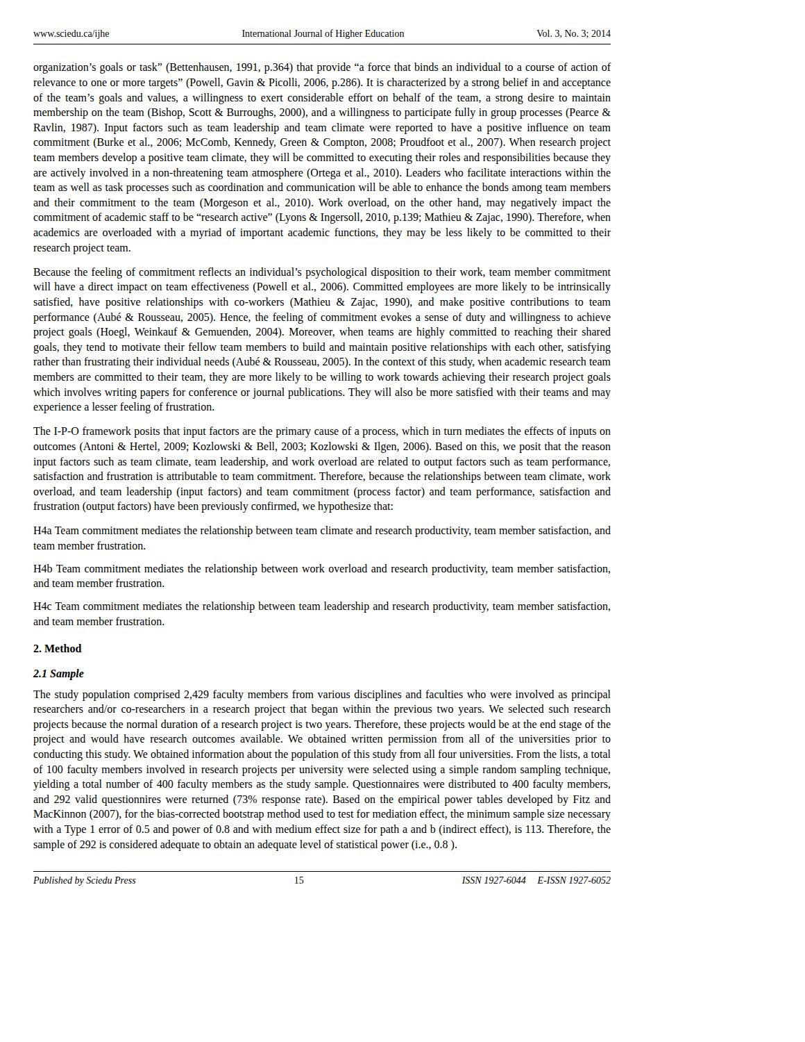www.sciedu.ca/ijhe International Journal of Higher Education Vol. 3, No. 3; 2014
organization’s goals or task” (Bettenhausen, 1991, p.364) that provide “a force that binds an individual to a course of action of relevance to one or more targets” (Powell, Gavin & Picolli, 2006, p.286). It is characterized by a strong belief in and acceptance of the team’s goals and values, a willingness to exert considerable effort on behalf of the team, a strong desire to maintain membership on the team (Bishop, Scott & Burroughs, 2000), and a willingness to participate fully in group processes (Pearce & Ravlin, 1987). Input factors such as team leadership and team climate were reported to have a positive influence on team commitment (Burke et al., 2006; McComb, Kennedy, Green & Compton, 2008; Proudfoot et al., 2007). When research project team members develop a positive team climate, they will be committed to executing their roles and responsibilities because they are actively involved in a non-threatening team atmosphere (Ortega et al., 2010). Leaders who facilitate interactions within the team as well as task processes such as coordination and communication will be able to enhance the bonds among team members and their commitment to the team (Morgeson et al., 2010). Work overload, on the other hand, may negatively impact the commitment of academic staff to be “research active” (Lyons & Ingersoll, 2010, p.139; Mathieu & Zajac, 1990). Therefore, when academics are overloaded with a myriad of important academic functions, they may be less likely to be committed to their research project team.
Because the feeling of commitment reflects an individual’s psychological disposition to their work, team member commitment will have a direct impact on team effectiveness (Powell et al., 2006). Committed employees are more likely to be intrinsically satisfied, have positive relationships with co-workers (Mathieu & Zajac, 1990), and make positive contributions to team performance (Aubé & Rousseau, 2005). Hence, the feeling of commitment evokes a sense of duty and willingness to achieve project goals (Hoegl, Weinkauf & Gemuenden, 2004). Moreover, when teams are highly committed to reaching their shared goals, they tend to motivate their fellow team members to build and maintain positive relationships with each other, satisfying rather than frustrating their individual needs (Aubé & Rousseau, 2005). In the context of this study, when academic research team members are committed to their team, they are more likely to be willing to work towards achieving their research project goals which involves writing papers for conference or journal publications. They will also be more satisfied with their teams and may experience a lesser feeling of frustration.
The I-P-O framework posits that input factors are the primary cause of a process, which in turn mediates the effects of inputs on outcomes (Antoni & Hertel, 2009; Kozlowski & Bell, 2003; Kozlowski & Ilgen, 2006). Based on this, we posit that the reason input factors such as team climate, team leadership, and work overload are related to output factors such as team performance, satisfaction and frustration is attributable to team commitment. Therefore, because the relationships between team climate, work overload, and team leadership (input factors) and team commitment (process factor) and team performance, satisfaction and frustration (output factors) have been previously confirmed, we hypothesize that:
H4a Team commitment mediates the relationship between team climate and research productivity, team member satisfaction, and team member frustration.
H4b Team commitment mediates the relationship between work overload and research productivity, team member satisfaction, and team member frustration.
H4c Team commitment mediates the relationship between team leadership and research productivity, team member satisfaction, and team member frustration.
2. Method
2.1 Sample
The study population comprised 2,429 faculty members from various disciplines and faculties who were involved as principal researchers and/or co-researchers in a research project that began within the previous two years. We selected such research projects because the normal duration of a research project is two years. Therefore, these projects would be at the end stage of the project and would have research outcomes available. We obtained written permission from all of the universities prior to conducting this study. We obtained information about the population of this study from all four universities. From the lists, a total of 100 faculty members involved in research projects per university were selected using a simple random sampling technique, yielding a total number of 400 faculty members as the study sample. Questionnaires were distributed to 400 faculty members, and 292 valid questionnires were returned (73% response rate). Based on the empirical power tables developed by Fitz and MacKinnon (2007), for the bias-corrected bootstrap method used to test for mediation effect, the minimum sample size necessary with a Type 1 error of 0.5 and power of 0.8 and with medium effect size for path a and b (indirect effect), is 113. Therefore, the sample of 292 is considered adequate to obtain an adequate level of statistical power (i.e., 0.8 ).
Published by Sciedu Press 15 ISSN 1927-6044E-ISSN 1927-6052